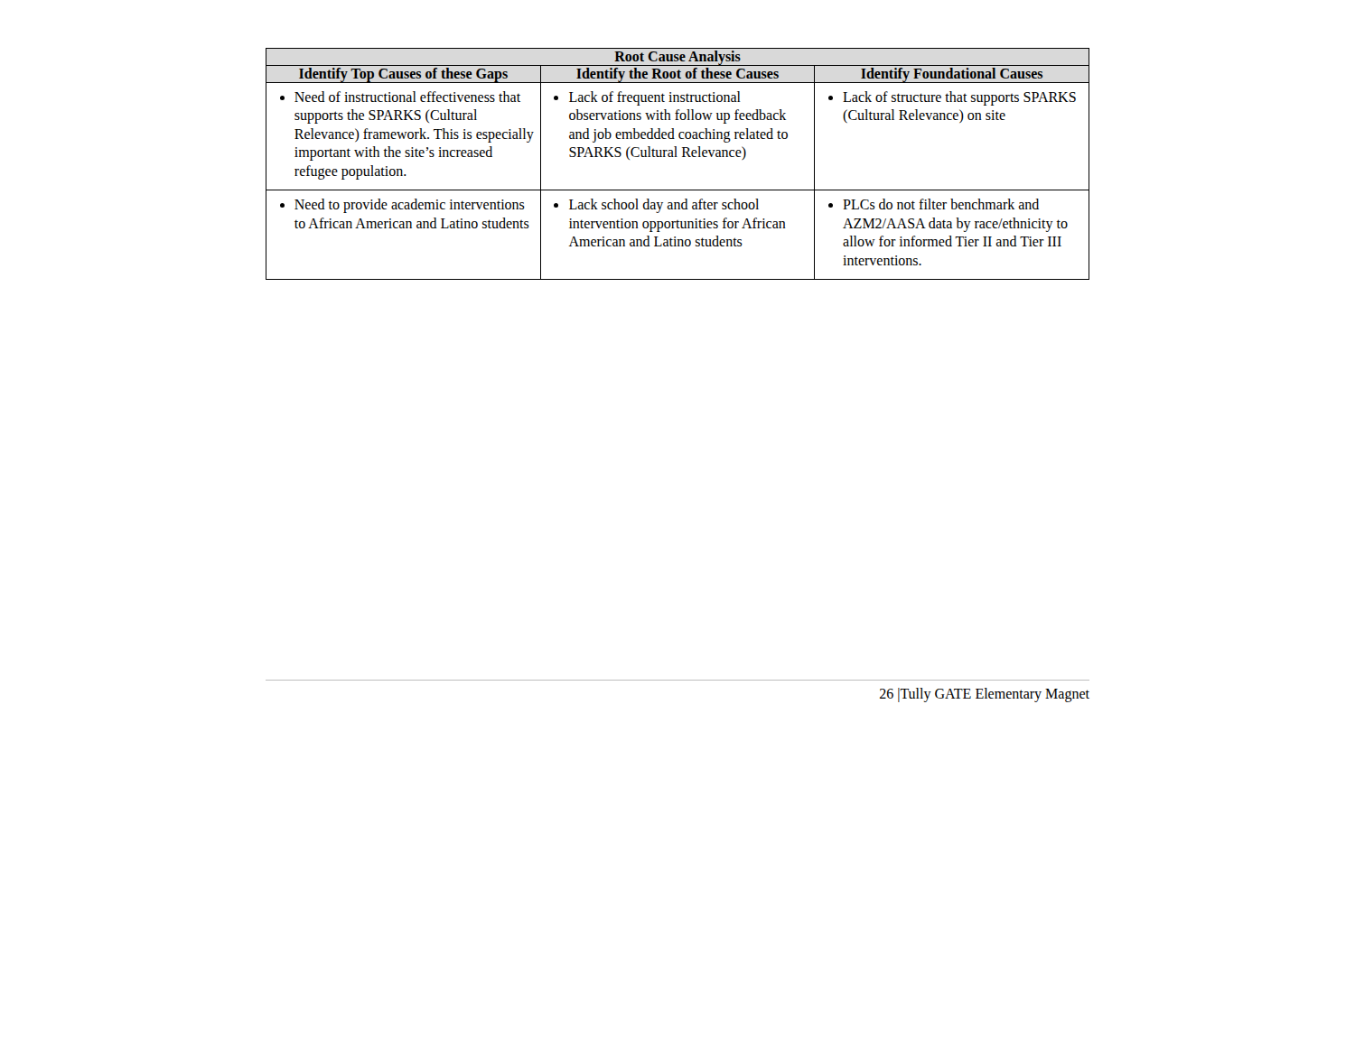| Root Cause Analysis |
| Identify Top Causes of these Gaps | Identify the Root of these Causes | Identify Foundational Causes |
| Need of instructional effectiveness that supports the SPARKS (Cultural Relevance) framework. This is especially important with the site’s increased refugee population. | Lack of frequent instructional observations with follow up feedback and job embedded coaching related to SPARKS (Cultural Relevance) | Lack of structure that supports SPARKS (Cultural Relevance) on site |
| Need to provide academic interventions to African American and Latino students | Lack school day and after school intervention opportunities for African American and Latino students | PLCs do not filter benchmark and AZM2/AASA data by race/ethnicity to allow for informed Tier II and Tier III interventions. |
26 |Tully GATE Elementary Magnet